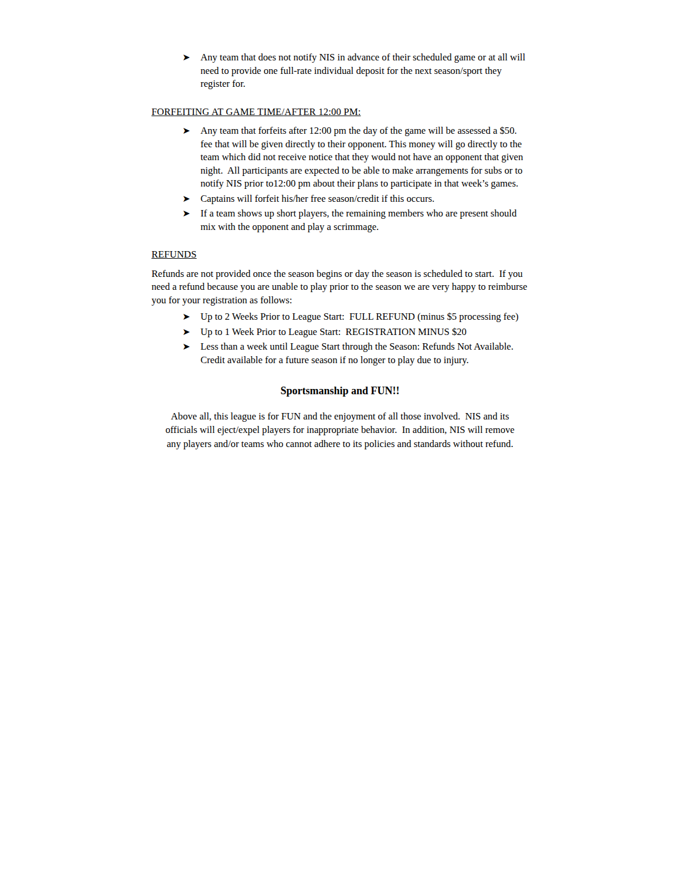Any team that does not notify NIS in advance of their scheduled game or at all will need to provide one full-rate individual deposit for the next season/sport they register for.
FORFEITING AT GAME TIME/AFTER 12:00 PM:
Any team that forfeits after 12:00 pm the day of the game will be assessed a $50. fee that will be given directly to their opponent. This money will go directly to the team which did not receive notice that they would not have an opponent that given night. All participants are expected to be able to make arrangements for subs or to notify NIS prior to12:00 pm about their plans to participate in that week’s games.
Captains will forfeit his/her free season/credit if this occurs.
If a team shows up short players, the remaining members who are present should mix with the opponent and play a scrimmage.
REFUNDS
Refunds are not provided once the season begins or day the season is scheduled to start. If you need a refund because you are unable to play prior to the season we are very happy to reimburse you for your registration as follows:
Up to 2 Weeks Prior to League Start: FULL REFUND (minus $5 processing fee)
Up to 1 Week Prior to League Start: REGISTRATION MINUS $20
Less than a week until League Start through the Season: Refunds Not Available. Credit available for a future season if no longer to play due to injury.
Sportsmanship and FUN!!
Above all, this league is for FUN and the enjoyment of all those involved. NIS and its officials will eject/expel players for inappropriate behavior. In addition, NIS will remove any players and/or teams who cannot adhere to its policies and standards without refund.